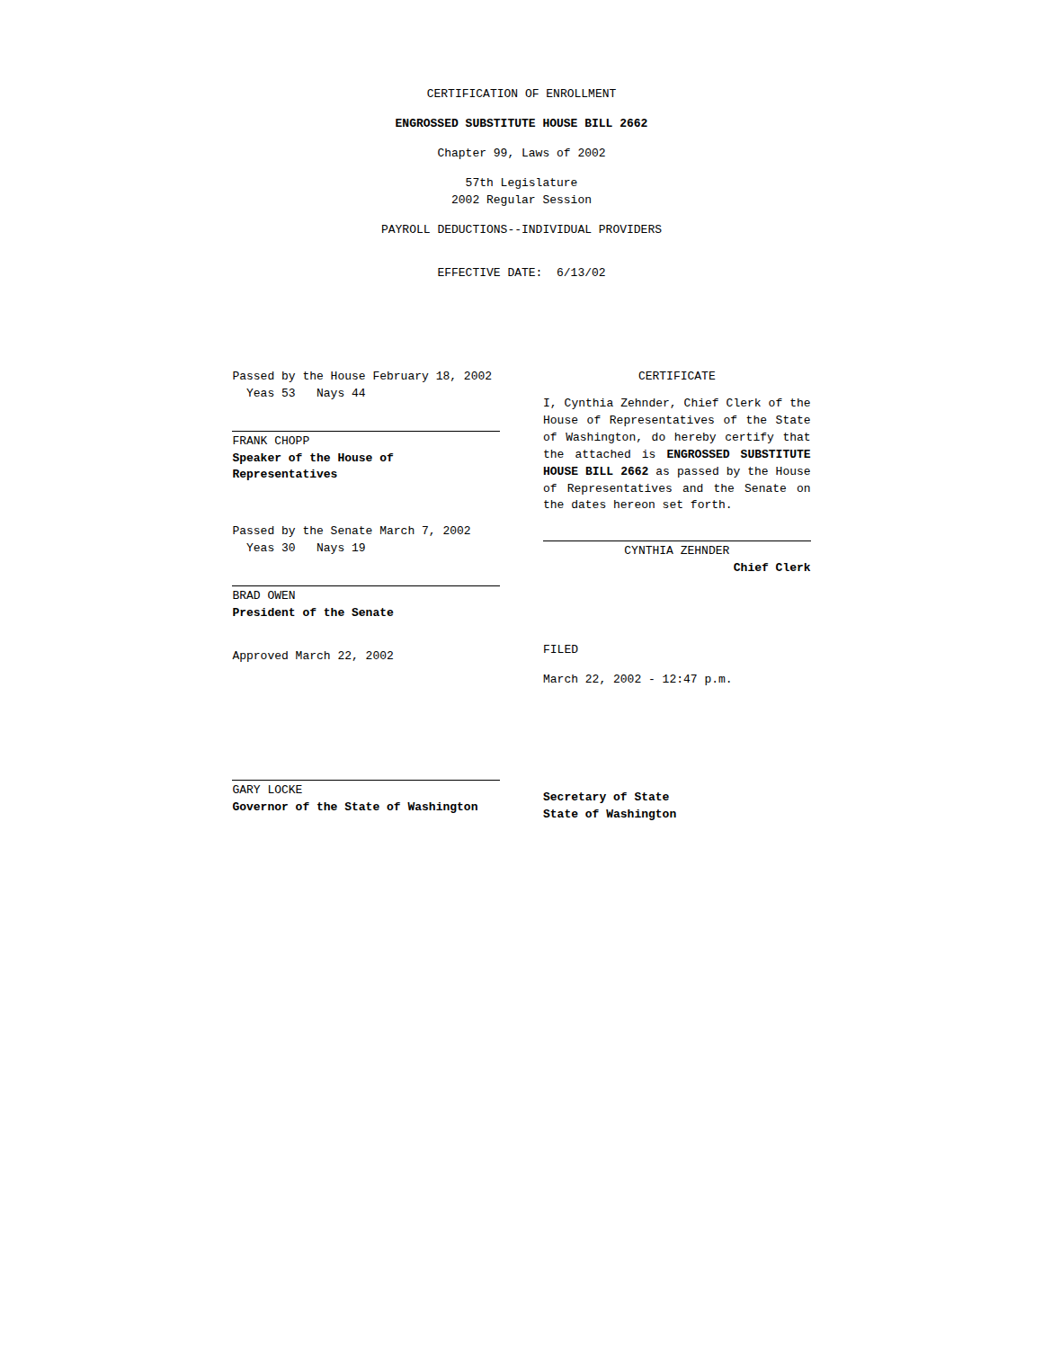CERTIFICATION OF ENROLLMENT
ENGROSSED SUBSTITUTE HOUSE BILL 2662
Chapter 99, Laws of 2002
57th Legislature
2002 Regular Session
PAYROLL DEDUCTIONS--INDIVIDUAL PROVIDERS
EFFECTIVE DATE: 6/13/02
Passed by the House February 18, 2002
Yeas 53 Nays 44
FRANK CHOPP
Speaker of the House of Representatives
Passed by the Senate March 7, 2002
Yeas 30 Nays 19
BRAD OWEN
President of the Senate
Approved March 22, 2002
GARY LOCKE
Governor of the State of Washington
CERTIFICATE
I, Cynthia Zehnder, Chief Clerk of the House of Representatives of the State of Washington, do hereby certify that the attached is ENGROSSED SUBSTITUTE HOUSE BILL 2662 as passed by the House of Representatives and the Senate on the dates hereon set forth.
CYNTHIA ZEHNDER
Chief Clerk
FILED
March 22, 2002 - 12:47 p.m.
Secretary of State
State of Washington